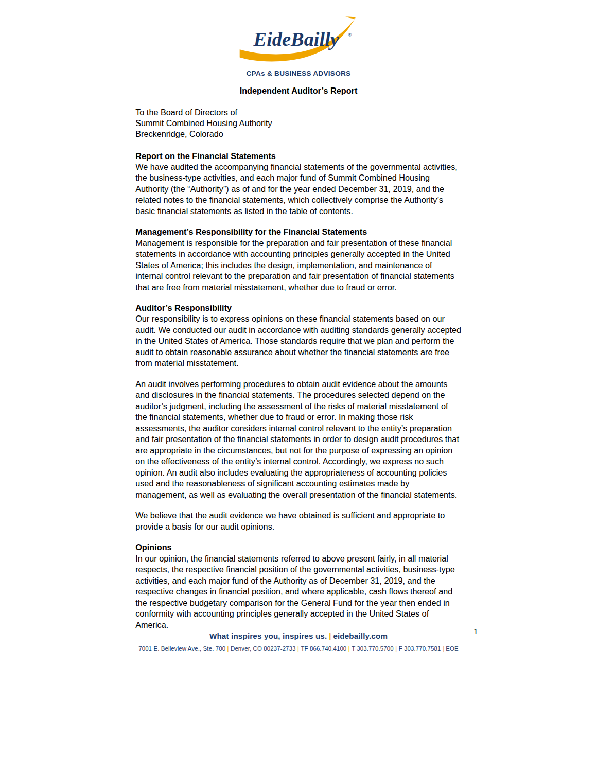EideBailly ®
CPAs & BUSINESS ADVISORS
Independent Auditor’s Report
To the Board of Directors of
Summit Combined Housing Authority
Breckenridge, Colorado
Report on the Financial Statements
We have audited the accompanying financial statements of the governmental activities, the business-type activities, and each major fund of Summit Combined Housing Authority (the “Authority”) as of and for the year ended December 31, 2019, and the related notes to the financial statements, which collectively comprise the Authority’s basic financial statements as listed in the table of contents.
Management’s Responsibility for the Financial Statements
Management is responsible for the preparation and fair presentation of these financial statements in accordance with accounting principles generally accepted in the United States of America; this includes the design, implementation, and maintenance of internal control relevant to the preparation and fair presentation of financial statements that are free from material misstatement, whether due to fraud or error.
Auditor’s Responsibility
Our responsibility is to express opinions on these financial statements based on our audit. We conducted our audit in accordance with auditing standards generally accepted in the United States of America. Those standards require that we plan and perform the audit to obtain reasonable assurance about whether the financial statements are free from material misstatement.
An audit involves performing procedures to obtain audit evidence about the amounts and disclosures in the financial statements. The procedures selected depend on the auditor’s judgment, including the assessment of the risks of material misstatement of the financial statements, whether due to fraud or error. In making those risk assessments, the auditor considers internal control relevant to the entity’s preparation and fair presentation of the financial statements in order to design audit procedures that are appropriate in the circumstances, but not for the purpose of expressing an opinion on the effectiveness of the entity’s internal control. Accordingly, we express no such opinion. An audit also includes evaluating the appropriateness of accounting policies used and the reasonableness of significant accounting estimates made by management, as well as evaluating the overall presentation of the financial statements.
We believe that the audit evidence we have obtained is sufficient and appropriate to provide a basis for our audit opinions.
Opinions
In our opinion, the financial statements referred to above present fairly, in all material respects, the respective financial position of the governmental activities, business-type activities, and each major fund of the Authority as of December 31, 2019, and the respective changes in financial position, and where applicable, cash flows thereof and the respective budgetary comparison for the General Fund for the year then ended in conformity with accounting principles generally accepted in the United States of America.
What inspires you, inspires us.|eidebailly.com
7001 E. Belleview Ave., Ste. 700|Denver, CO 80237-2733|TF 866.740.4100|T 303.770.5700|F 303.770.7581|EOE
1